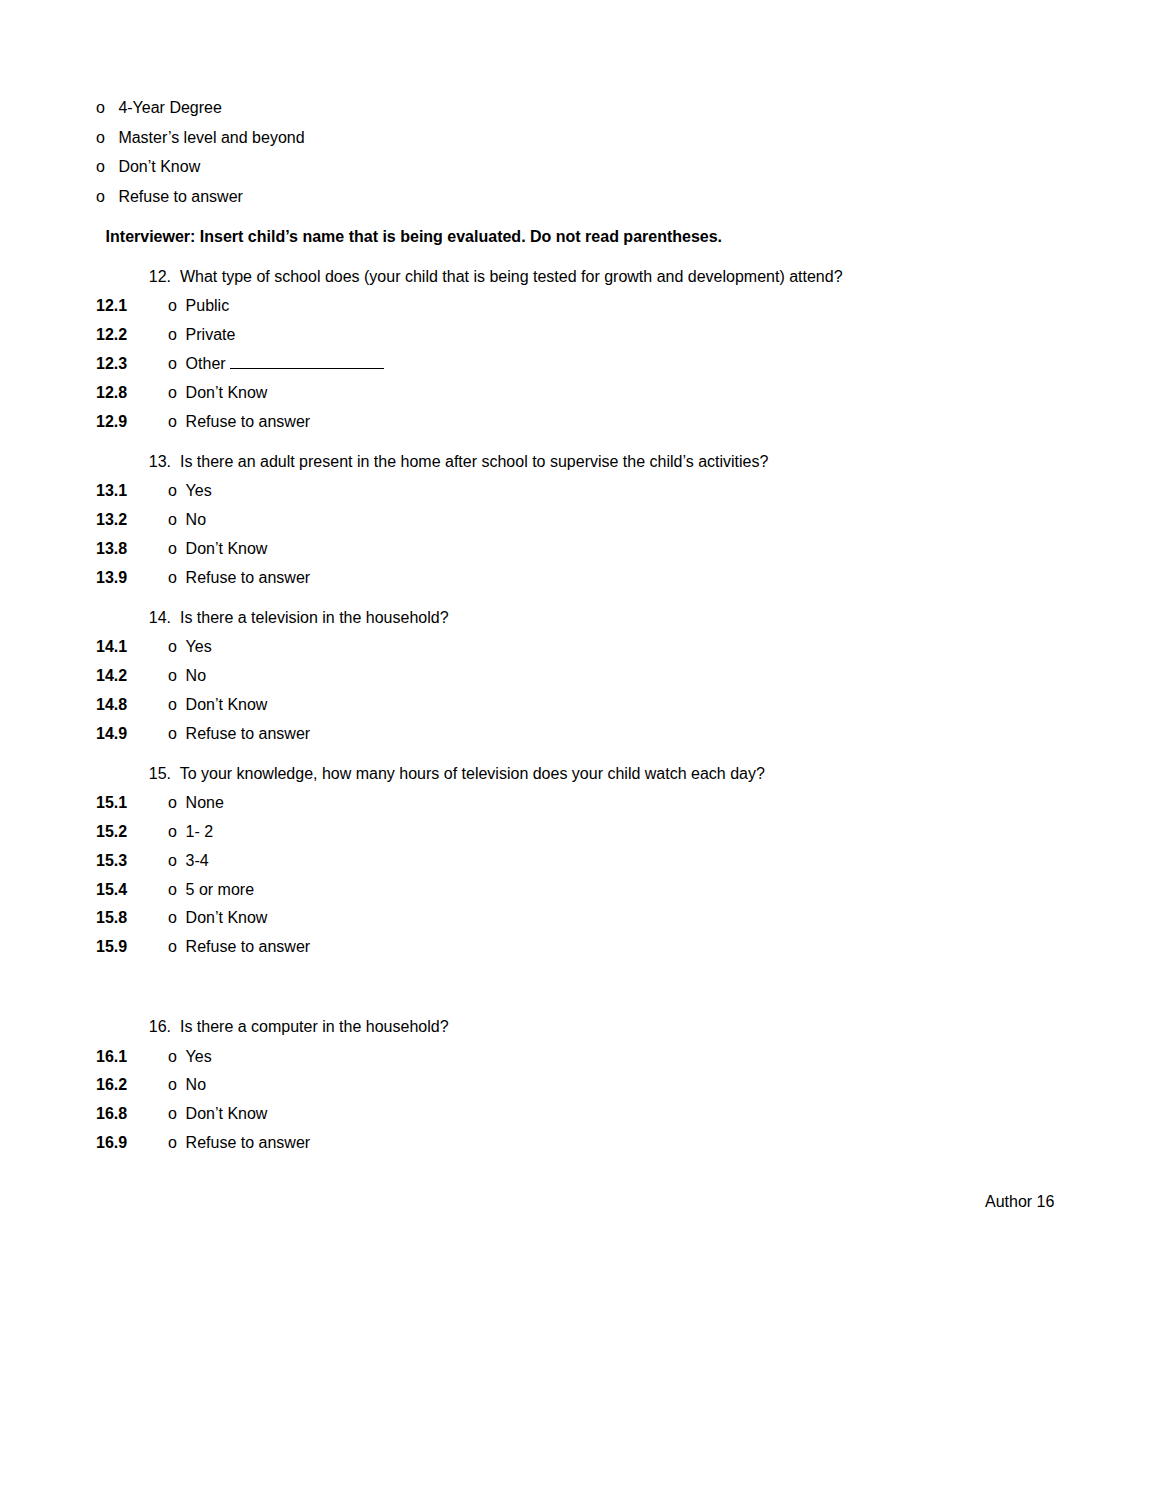4-Year Degree
Master’s level and beyond
Don’t Know
Refuse to answer
Interviewer: Insert child’s name that is being evaluated. Do not read parentheses.
12. What type of school does (your child that is being tested for growth and development) attend?
12.1 oPublic
12.2 oPrivate
12.3 oOther
12.8 oDon’t Know
12.9 oRefuse to answer
13. Is there an adult present in the home after school to supervise the child’s activities?
13.1 oYes
13.2 oNo
13.8 oDon’t Know
13.9 oRefuse to answer
14. Is there a television in the household?
14.1 oYes
14.2 oNo
14.8 oDon’t Know
14.9 oRefuse to answer
15. To your knowledge, how many hours of television does your child watch each day?
15.1 oNone
15.2 o 1- 2
15.3 o 3-4
15.4 o 5 or more
15.8 oDon’t Know
15.9 oRefuse to answer
16. Is there a computer in the household?
16.1 oYes
16.2 oNo
16.8 oDon’t Know
16.9 oRefuse to answer
Author 16